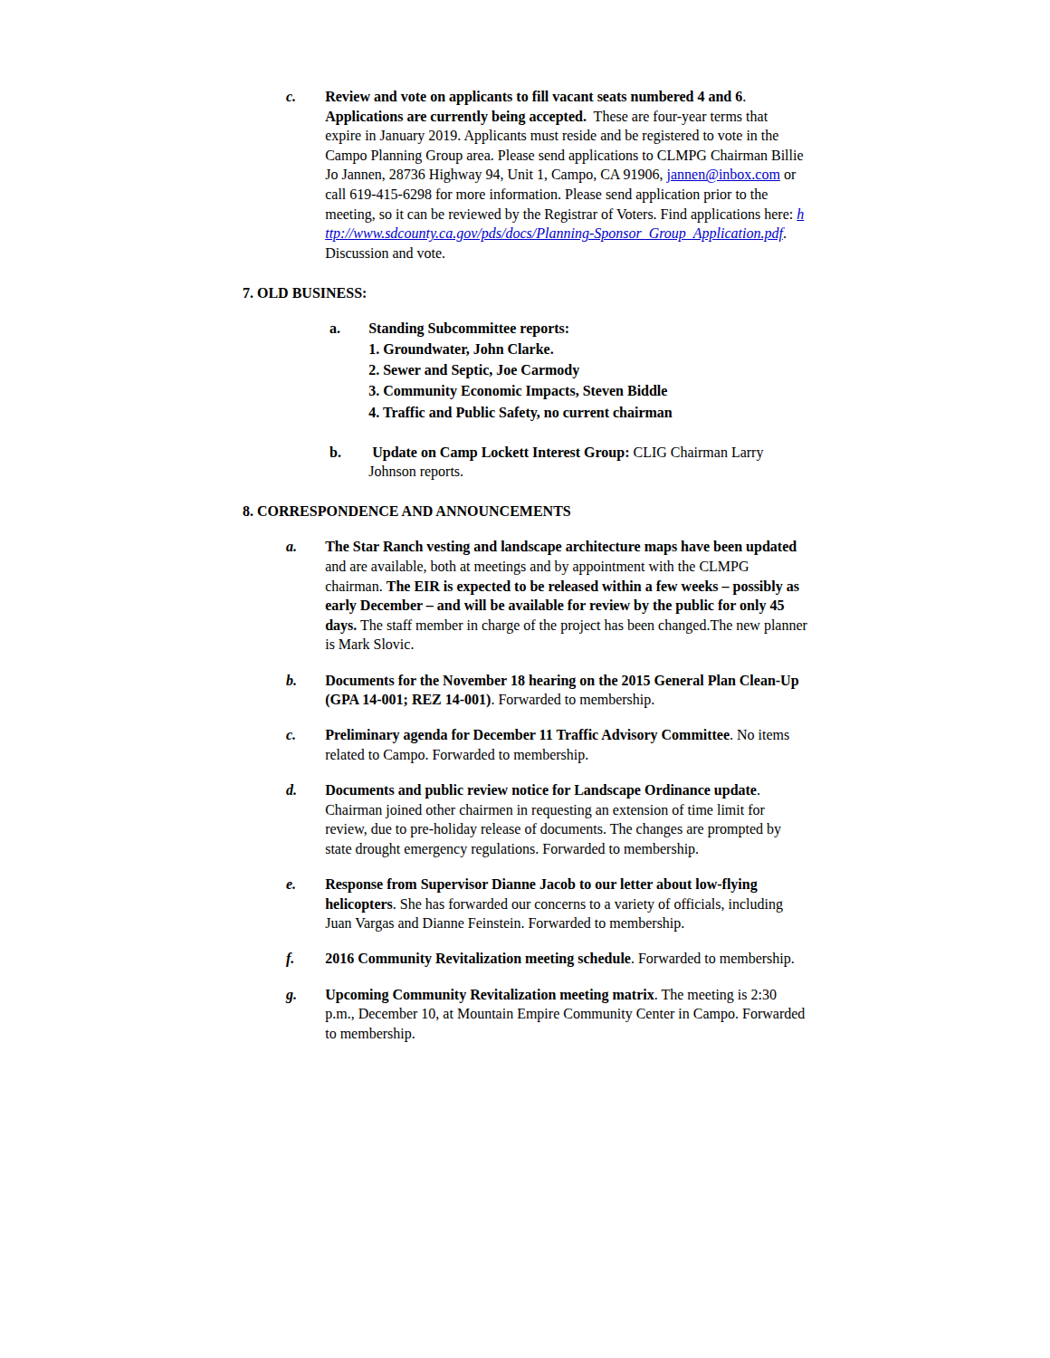c.
Review and vote on applicants to fill vacant seats numbered 4 and 6. Applications are currently being accepted. These are four-year terms that expire in January 2019. Applicants must reside and be registered to vote in the Campo Planning Group area. Please send applications to CLMPG Chairman Billie Jo Jannen, 28736 Highway 94, Unit 1, Campo, CA 91906, jannen@inbox.com or call 619-415-6298 for more information. Please send application prior to the meeting, so it can be reviewed by the Registrar of Voters. Find applications here: http://www.sdcounty.ca.gov/pds/docs/Planning-Sponsor_Group_Application.pdf. Discussion and vote.
7. OLD BUSINESS:
a.
Standing Subcommittee reports:
1. Groundwater, John Clarke.
2. Sewer and Septic, Joe Carmody
3. Community Economic Impacts, Steven Biddle
4. Traffic and Public Safety, no current chairman
b.
Update on Camp Lockett Interest Group: CLIG Chairman Larry Johnson reports.
8. CORRESPONDENCE AND ANNOUNCEMENTS
a.
The Star Ranch vesting and landscape architecture maps have been updated and are available, both at meetings and by appointment with the CLMPG chairman. The EIR is expected to be released within a few weeks – possibly as early December – and will be available for review by the public for only 45 days. The staff member in charge of the project has been changed.The new planner is Mark Slovic.
b.
Documents for the November 18 hearing on the 2015 General Plan Clean-Up (GPA 14-001; REZ 14-001). Forwarded to membership.
c.
Preliminary agenda for December 11 Traffic Advisory Committee. No items related to Campo. Forwarded to membership.
d.
Documents and public review notice for Landscape Ordinance update. Chairman joined other chairmen in requesting an extension of time limit for review, due to pre-holiday release of documents. The changes are prompted by state drought emergency regulations. Forwarded to membership.
e.
Response from Supervisor Dianne Jacob to our letter about low-flying helicopters. She has forwarded our concerns to a variety of officials, including Juan Vargas and Dianne Feinstein. Forwarded to membership.
f.
2016 Community Revitalization meeting schedule. Forwarded to membership.
g.
Upcoming Community Revitalization meeting matrix. The meeting is 2:30 p.m., December 10, at Mountain Empire Community Center in Campo. Forwarded to membership.